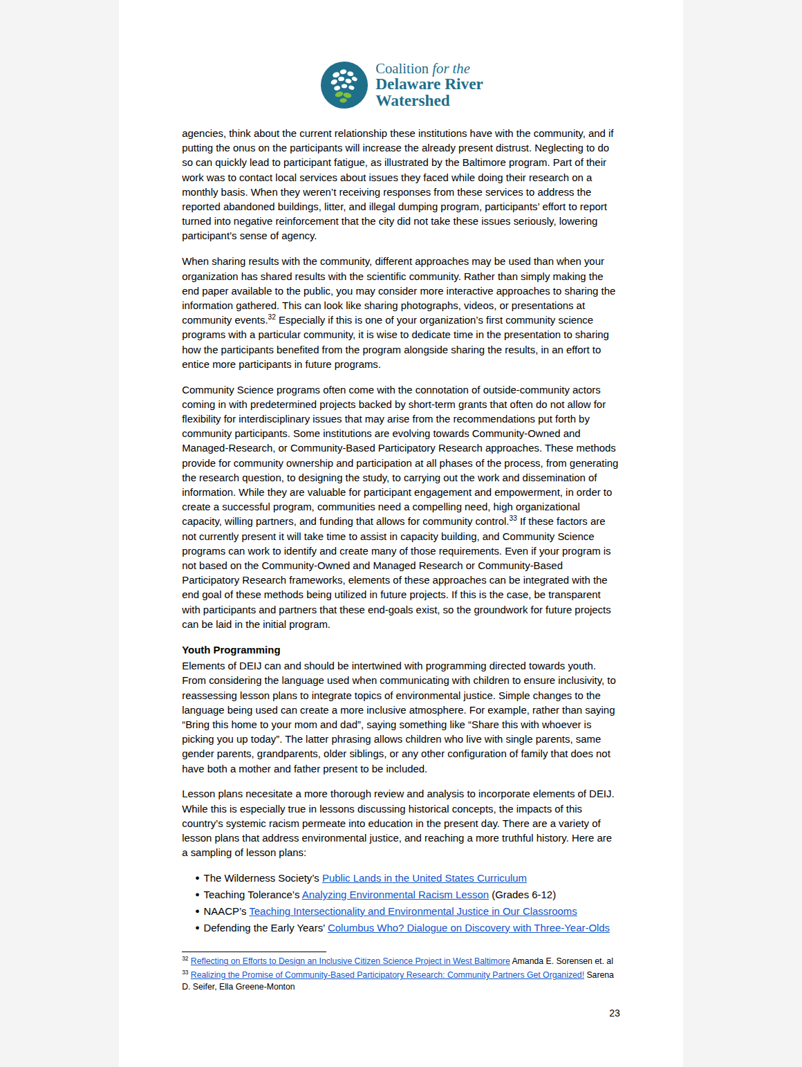Coalition for the
Delaware River
Watershed
agencies, think about the current relationship these institutions have with the community, and if putting the onus on the participants will increase the already present distrust. Neglecting to do so can quickly lead to participant fatigue, as illustrated by the Baltimore program. Part of their work was to contact local services about issues they faced while doing their research on a monthly basis. When they weren’t receiving responses from these services to address the reported abandoned buildings, litter, and illegal dumping program, participants’ effort to report turned into negative reinforcement that the city did not take these issues seriously, lowering participant’s sense of agency.
When sharing results with the community, different approaches may be used than when your organization has shared results with the scientific community. Rather than simply making the end paper available to the public, you may consider more interactive approaches to sharing the information gathered. This can look like sharing photographs, videos, or presentations at community events.32 Especially if this is one of your organization’s first community science programs with a particular community, it is wise to dedicate time in the presentation to sharing how the participants benefited from the program alongside sharing the results, in an effort to entice more participants in future programs.
Community Science programs often come with the connotation of outside-community actors coming in with predetermined projects backed by short-term grants that often do not allow for flexibility for interdisciplinary issues that may arise from the recommendations put forth by community participants. Some institutions are evolving towards Community-Owned and Managed-Research, or Community-Based Participatory Research approaches. These methods provide for community ownership and participation at all phases of the process, from generating the research question, to designing the study, to carrying out the work and dissemination of information. While they are valuable for participant engagement and empowerment, in order to create a successful program, communities need a compelling need, high organizational capacity, willing partners, and funding that allows for community control.33 If these factors are not currently present it will take time to assist in capacity building, and Community Science programs can work to identify and create many of those requirements. Even if your program is not based on the Community-Owned and Managed Research or Community-Based Participatory Research frameworks, elements of these approaches can be integrated with the end goal of these methods being utilized in future projects. If this is the case, be transparent with participants and partners that these end-goals exist, so the groundwork for future projects can be laid in the initial program.
Youth Programming
Elements of DEIJ can and should be intertwined with programming directed towards youth. From considering the language used when communicating with children to ensure inclusivity, to reassessing lesson plans to integrate topics of environmental justice. Simple changes to the language being used can create a more inclusive atmosphere. For example, rather than saying “Bring this home to your mom and dad”, saying something like “Share this with whoever is picking you up today”. The latter phrasing allows children who live with single parents, same gender parents, grandparents, older siblings, or any other configuration of family that does not have both a mother and father present to be included.
Lesson plans necesitate a more thorough review and analysis to incorporate elements of DEIJ. While this is especially true in lessons discussing historical concepts, the impacts of this country’s systemic racism permeate into education in the present day. There are a variety of lesson plans that address environmental justice, and reaching a more truthful history. Here are a sampling of lesson plans:
The Wilderness Society’s Public Lands in the United States Curriculum
Teaching Tolerance’s Analyzing Environmental Racism Lesson (Grades 6-12)
NAACP’s Teaching Intersectionality and Environmental Justice in Our Classrooms
Defending the Early Years’ Columbus Who? Dialogue on Discovery with Three-Year-Olds
32 Reflecting on Efforts to Design an Inclusive Citizen Science Project in West Baltimore Amanda E. Sorensen et. al
33 Realizing the Promise of Community-Based Participatory Research: Community Partners Get Organized! Sarena D. Seifer, Ella Greene-Monton
23